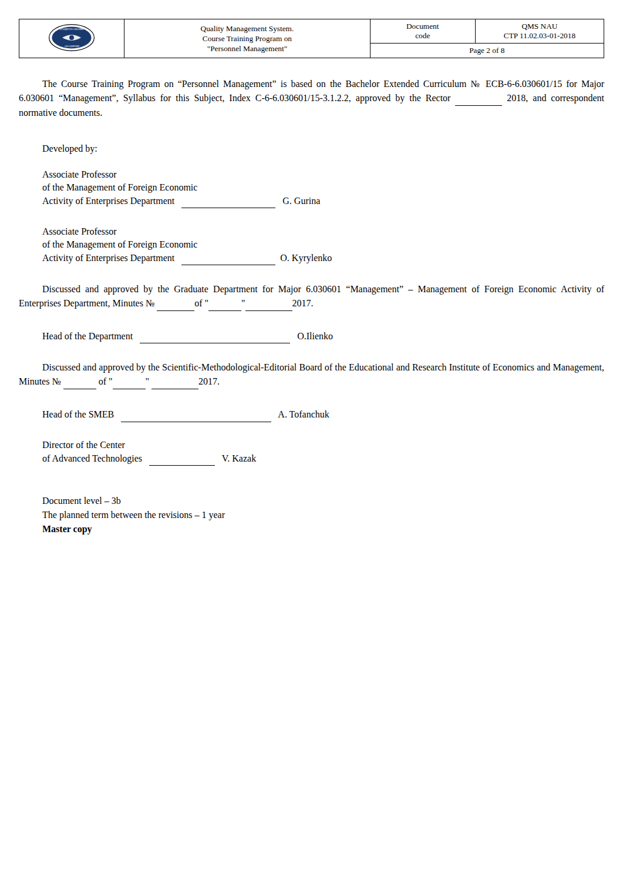| | Quality Management System. Course Training Program on "Personnel Management" | Document code | QMS NAU CTP 11.02.03-01-2018 |
| Page 2 of 8 |
The Course Training Program on “Personnel Management” is based on the Bachelor Extended Curriculum № ECB-6-6.030601/15 for Major 6.030601 “Management”, Syllabus for this Subject, Index C-6-6.030601/15-3.1.2.2, approved by the Rector 2018, and correspondent normative documents.
Developed by:
Associate Professor
of the Management of Foreign Economic
Activity of Enterprises Department G. Gurina
Associate Professor
of the Management of Foreign Economic
Activity of Enterprises Department O. Kyrylenko
Discussed and approved by the Graduate Department for Major 6.030601 “Management” – Management of Foreign Economic Activity of Enterprises Department, Minutes № of " " 2017.
Head of the Department O.Ilienko
Discussed and approved by the Scientific-Methodological-Editorial Board of the Educational and Research Institute of Economics and Management, Minutes № of " " 2017.
Head of the SMEB A. Tofanchuk
Director of the Center
of Advanced Technologies V. Kazak
Document level – 3b
The planned term between the revisions – 1 year
Master copy